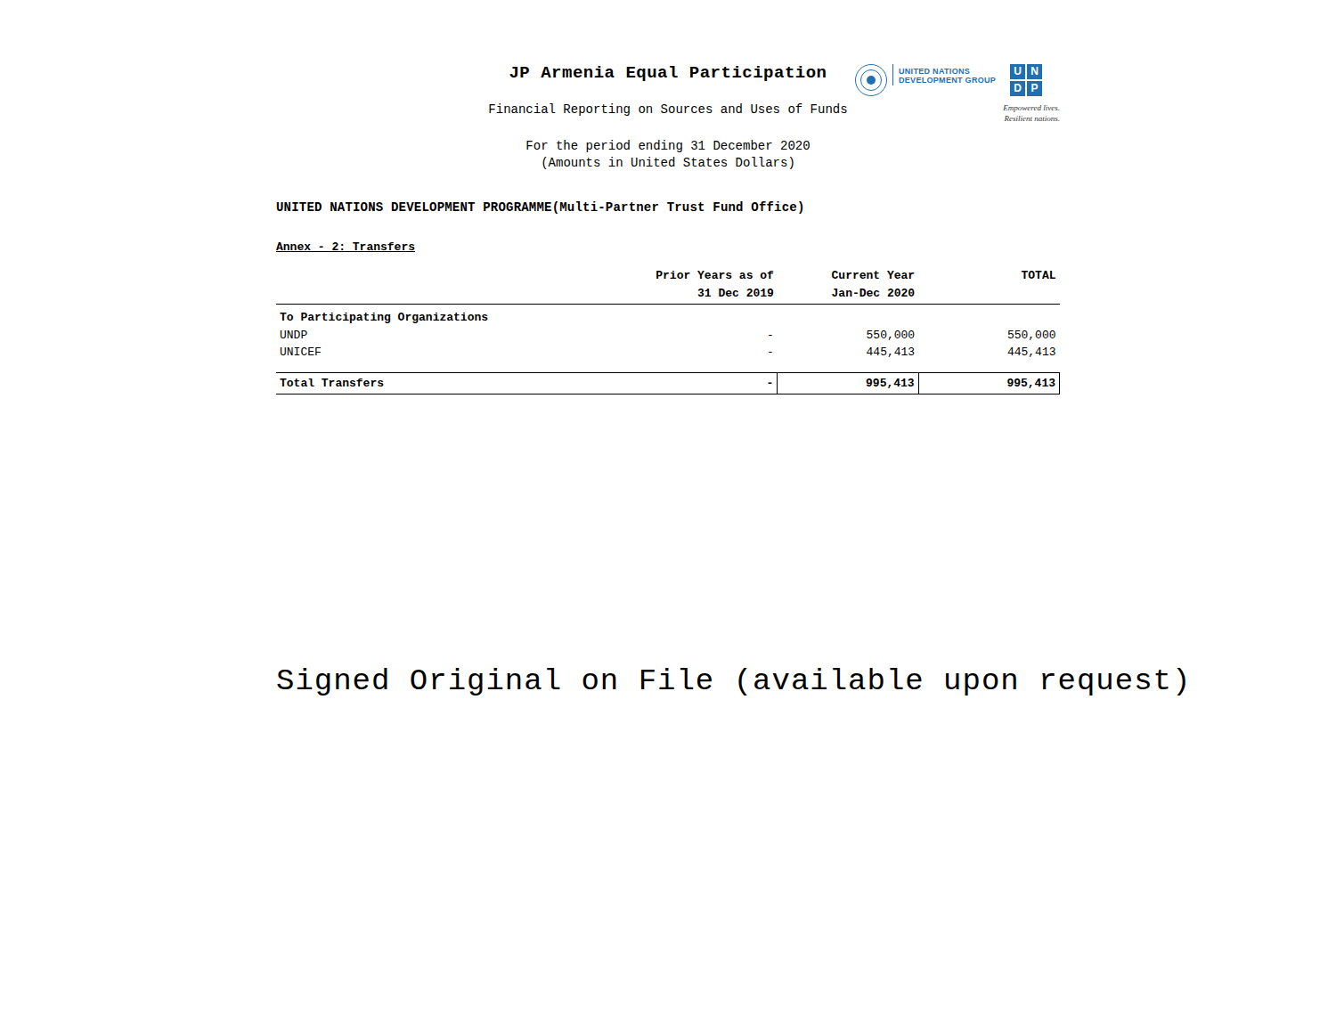UNITED NATIONS
DEVELOPMENT GROUP
UN
DP
Empowered lives.
Resilient nations.
JP Armenia Equal Participation
Financial Reporting on Sources and Uses of Funds
For the period ending 31 December 2020
(Amounts in United States Dollars)
UNITED NATIONS DEVELOPMENT PROGRAMME(Multi-Partner Trust Fund Office)
Annex - 2: Transfers
| | Prior Years as of | Current Year | TOTAL |
| --- | --- | --- | --- |
| | 31 Dec 2019 | Jan-Dec 2020 | |
| To Participating Organizations | | | |
| UNDP | - | 550,000 | 550,000 |
| UNICEF | - | 445,413 | 445,413 |
| Total Transfers | - | 995,413 | 995,413 |
Signed Original on File (available upon request)